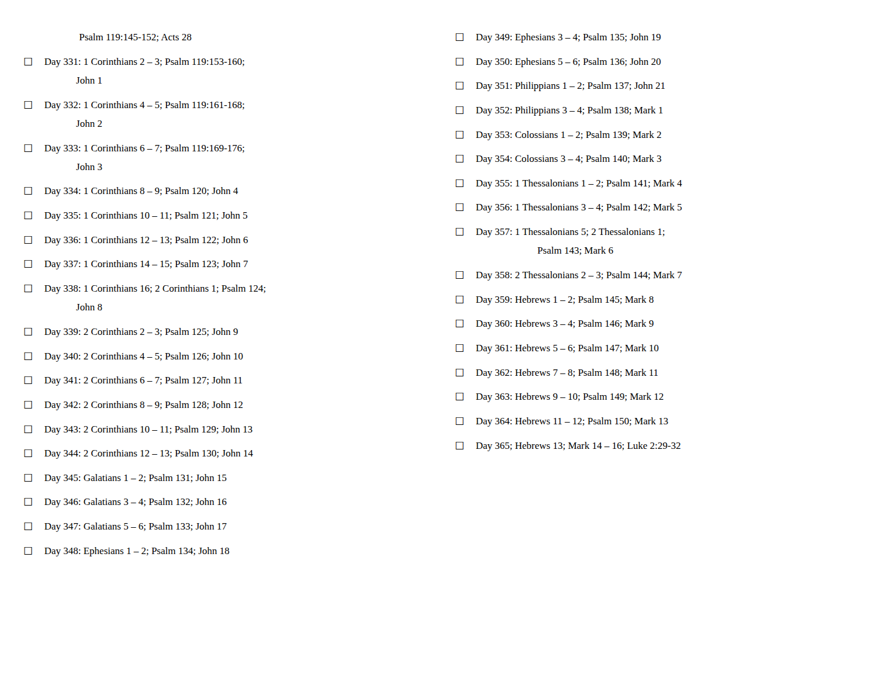Psalm 119:145-152; Acts 28
Day 331: 1 Corinthians 2 – 3; Psalm 119:153-160;John 1
Day 332: 1 Corinthians 4 – 5; Psalm 119:161-168;John 2
Day 333: 1 Corinthians 6 – 7; Psalm 119:169-176;John 3
Day 334: 1 Corinthians 8 – 9; Psalm 120; John 4
Day 335: 1 Corinthians 10 – 11; Psalm 121; John 5
Day 336: 1 Corinthians 12 – 13; Psalm 122; John 6
Day 337: 1 Corinthians 14 – 15; Psalm 123; John 7
Day 338: 1 Corinthians 16; 2 Corinthians 1; Psalm 124;John 8
Day 339: 2 Corinthians 2 – 3; Psalm 125; John 9
Day 340: 2 Corinthians 4 – 5; Psalm 126; John 10
Day 341: 2 Corinthians 6 – 7; Psalm 127; John 11
Day 342: 2 Corinthians 8 – 9; Psalm 128; John 12
Day 343: 2 Corinthians 10 – 11; Psalm 129; John 13
Day 344: 2 Corinthians 12 – 13; Psalm 130; John 14
Day 345: Galatians 1 – 2; Psalm 131; John 15
Day 346: Galatians 3 – 4; Psalm 132; John 16
Day 347: Galatians 5 – 6; Psalm 133; John 17
Day 348: Ephesians 1 – 2; Psalm 134; John 18
Day 349: Ephesians 3 – 4; Psalm 135; John 19
Day 350: Ephesians 5 – 6; Psalm 136; John 20
Day 351: Philippians 1 – 2; Psalm 137; John 21
Day 352: Philippians 3 – 4; Psalm 138; Mark 1
Day 353: Colossians 1 – 2; Psalm 139; Mark 2
Day 354: Colossians 3 – 4; Psalm 140; Mark 3
Day 355: 1 Thessalonians 1 – 2; Psalm 141; Mark 4
Day 356: 1 Thessalonians 3 – 4; Psalm 142; Mark 5
Day 357: 1 Thessalonians 5; 2 Thessalonians 1;Psalm 143; Mark 6
Day 358: 2 Thessalonians 2 – 3; Psalm 144; Mark 7
Day 359: Hebrews 1 – 2; Psalm 145; Mark 8
Day 360: Hebrews 3 – 4; Psalm 146; Mark 9
Day 361: Hebrews 5 – 6; Psalm 147; Mark 10
Day 362: Hebrews 7 – 8; Psalm 148; Mark 11
Day 363: Hebrews 9 – 10; Psalm 149; Mark 12
Day 364: Hebrews 11 – 12; Psalm 150; Mark 13
Day 365; Hebrews 13; Mark 14 – 16; Luke 2:29-32